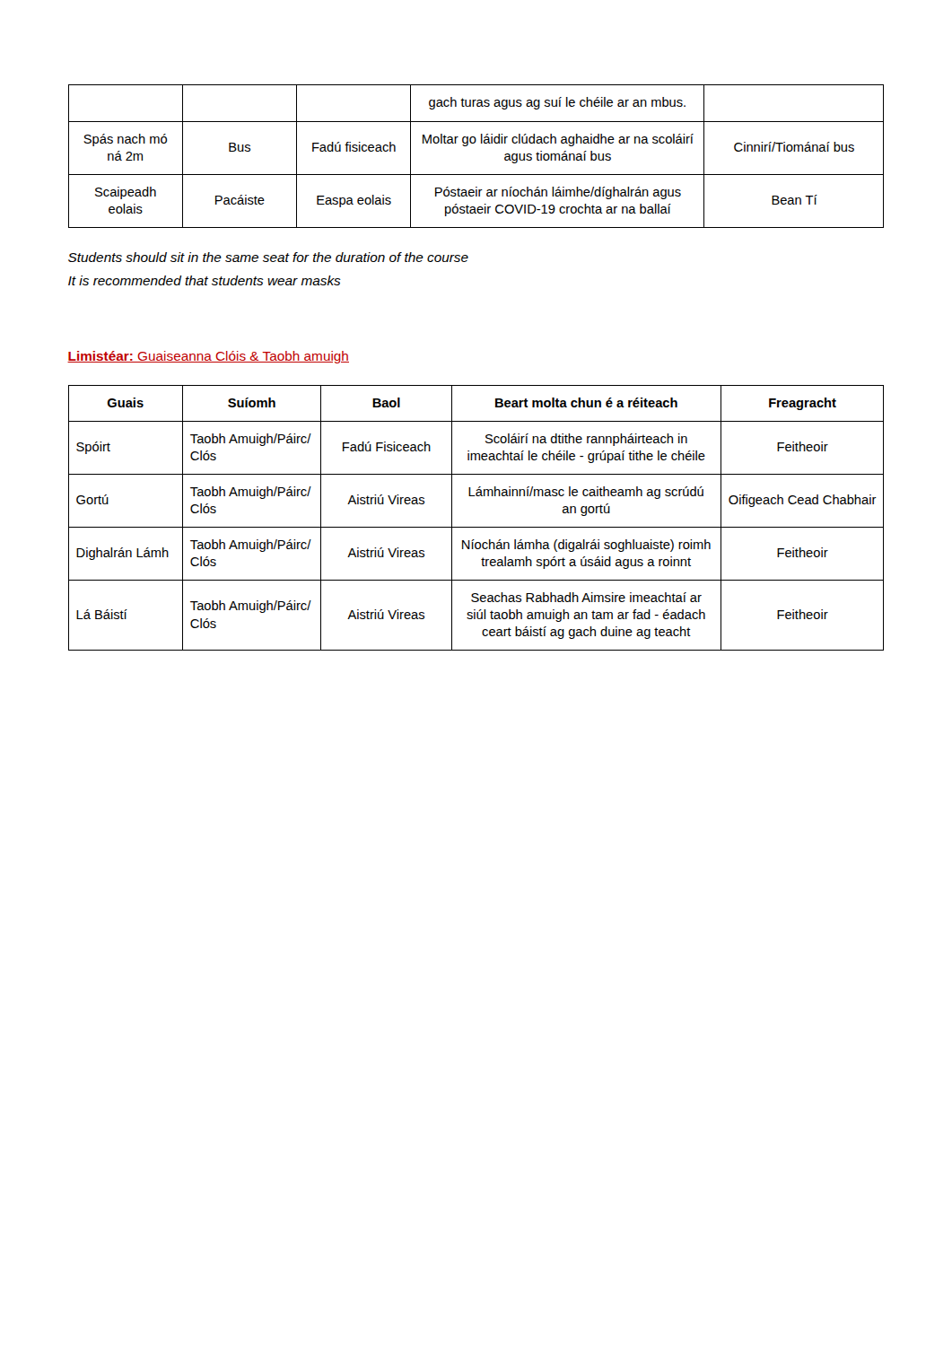| | | | gach turas agus ag suí le chéile ar an mbus. | |
| Spás nach mó ná 2m | Bus | Fadú fisiceach | Moltar go láidir clúdach aghaidhe ar na scoláirí agus tiománaí bus | Cinnirí/Tiománaí bus |
| Scaipeadh eolais | Pacáiste | Easpa eolais | Póstaeir ar níochán láimhe/díghalrán agus póstaeir COVID-19 crochta ar na ballaí | Bean Tí |
Students should sit in the same seat for the duration of the course
It is recommended that students wear masks
Limistéar: Guaiseanna Clóis & Taobh amuigh
| Guais | Suíomh | Baol | Beart molta chun é a réiteach | Freagracht |
| --- | --- | --- | --- | --- |
| Spóirt | Taobh Amuigh/Páirc/ Clós | Fadú Fisiceach | Scoláirí na dtithe rannpháirteach in imeachtaí le chéile - grúpaí tithe le chéile | Feitheoir |
| Gortú | Taobh Amuigh/Páirc/ Clós | Aistriú Vireas | Lámhainní/masc le caitheamh ag scrúdú an gortú | Oifigeach Cead Chabhair |
| Dighalrán Lámh | Taobh Amuigh/Páirc/ Clós | Aistriú Vireas | Níochán lámha (digalrái soghluaiste) roimh trealamh spórt a úsáid agus a roinnt | Feitheoir |
| Lá Báistí | Taobh Amuigh/Páirc/ Clós | Aistriú Vireas | Seachas Rabhadh Aimsire imeachtaí ar siúl taobh amuigh an tam ar fad - éadach ceart báistí ag gach duine ag teacht | Feitheoir |